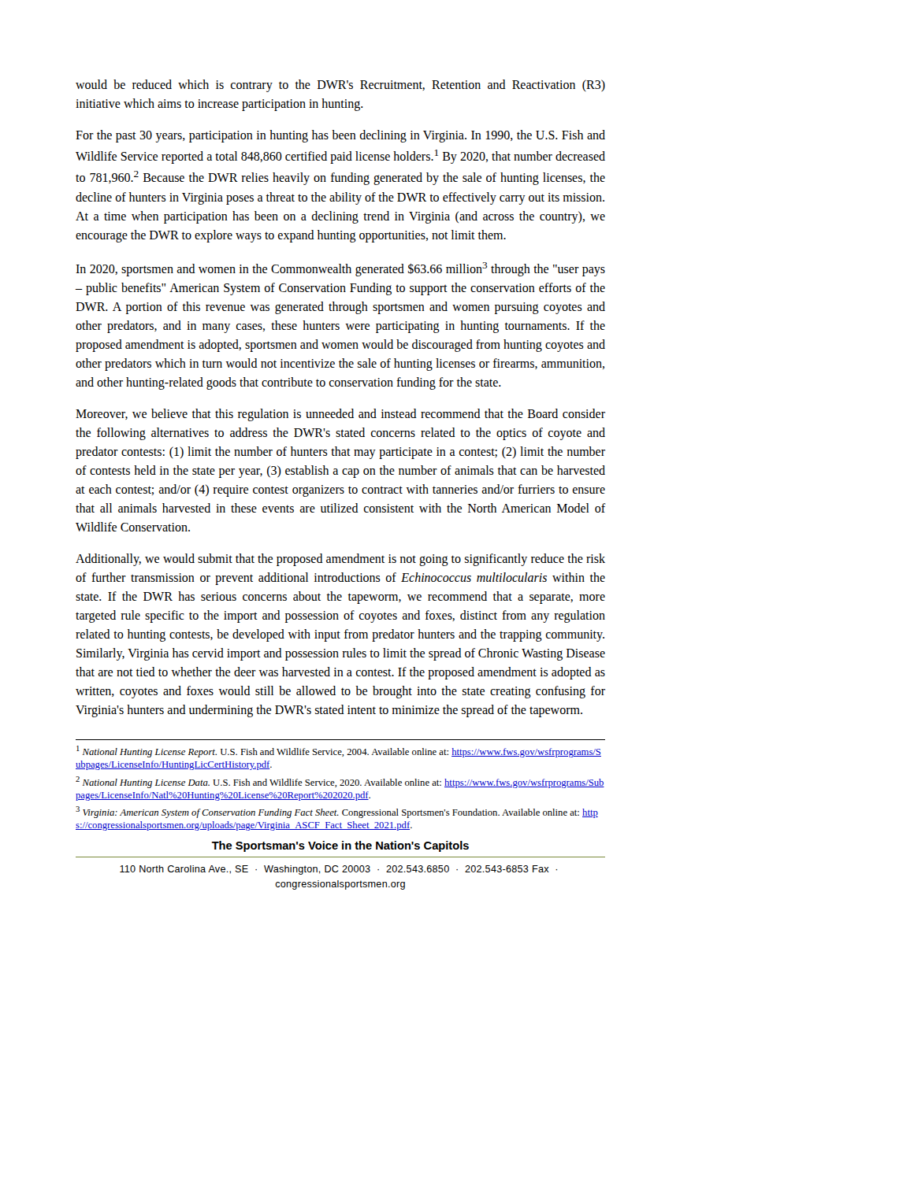would be reduced which is contrary to the DWR's Recruitment, Retention and Reactivation (R3) initiative which aims to increase participation in hunting.
For the past 30 years, participation in hunting has been declining in Virginia. In 1990, the U.S. Fish and Wildlife Service reported a total 848,860 certified paid license holders.1 By 2020, that number decreased to 781,960.2 Because the DWR relies heavily on funding generated by the sale of hunting licenses, the decline of hunters in Virginia poses a threat to the ability of the DWR to effectively carry out its mission. At a time when participation has been on a declining trend in Virginia (and across the country), we encourage the DWR to explore ways to expand hunting opportunities, not limit them.
In 2020, sportsmen and women in the Commonwealth generated $63.66 million3 through the "user pays – public benefits" American System of Conservation Funding to support the conservation efforts of the DWR. A portion of this revenue was generated through sportsmen and women pursuing coyotes and other predators, and in many cases, these hunters were participating in hunting tournaments. If the proposed amendment is adopted, sportsmen and women would be discouraged from hunting coyotes and other predators which in turn would not incentivize the sale of hunting licenses or firearms, ammunition, and other hunting-related goods that contribute to conservation funding for the state.
Moreover, we believe that this regulation is unneeded and instead recommend that the Board consider the following alternatives to address the DWR's stated concerns related to the optics of coyote and predator contests: (1) limit the number of hunters that may participate in a contest; (2) limit the number of contests held in the state per year, (3) establish a cap on the number of animals that can be harvested at each contest; and/or (4) require contest organizers to contract with tanneries and/or furriers to ensure that all animals harvested in these events are utilized consistent with the North American Model of Wildlife Conservation.
Additionally, we would submit that the proposed amendment is not going to significantly reduce the risk of further transmission or prevent additional introductions of Echinococcus multilocularis within the state. If the DWR has serious concerns about the tapeworm, we recommend that a separate, more targeted rule specific to the import and possession of coyotes and foxes, distinct from any regulation related to hunting contests, be developed with input from predator hunters and the trapping community. Similarly, Virginia has cervid import and possession rules to limit the spread of Chronic Wasting Disease that are not tied to whether the deer was harvested in a contest. If the proposed amendment is adopted as written, coyotes and foxes would still be allowed to be brought into the state creating confusing for Virginia's hunters and undermining the DWR's stated intent to minimize the spread of the tapeworm.
1 National Hunting License Report. U.S. Fish and Wildlife Service, 2004. Available online at: https://www.fws.gov/wsfrprograms/Subpages/LicenseInfo/HuntingLicCertHistory.pdf.
2 National Hunting License Data. U.S. Fish and Wildlife Service, 2020. Available online at: https://www.fws.gov/wsfrprograms/Subpages/LicenseInfo/Natl%20Hunting%20License%20Report%202020.pdf.
3 Virginia: American System of Conservation Funding Fact Sheet. Congressional Sportsmen's Foundation. Available online at: https://congressionalsportsmen.org/uploads/page/Virginia_ASCF_Fact_Sheet_2021.pdf.
The Sportsman's Voice in the Nation's Capitols
110 North Carolina Ave., SE · Washington, DC 20003 · 202.543.6850 · 202.543-6853 Fax · congressionalsportsmen.org